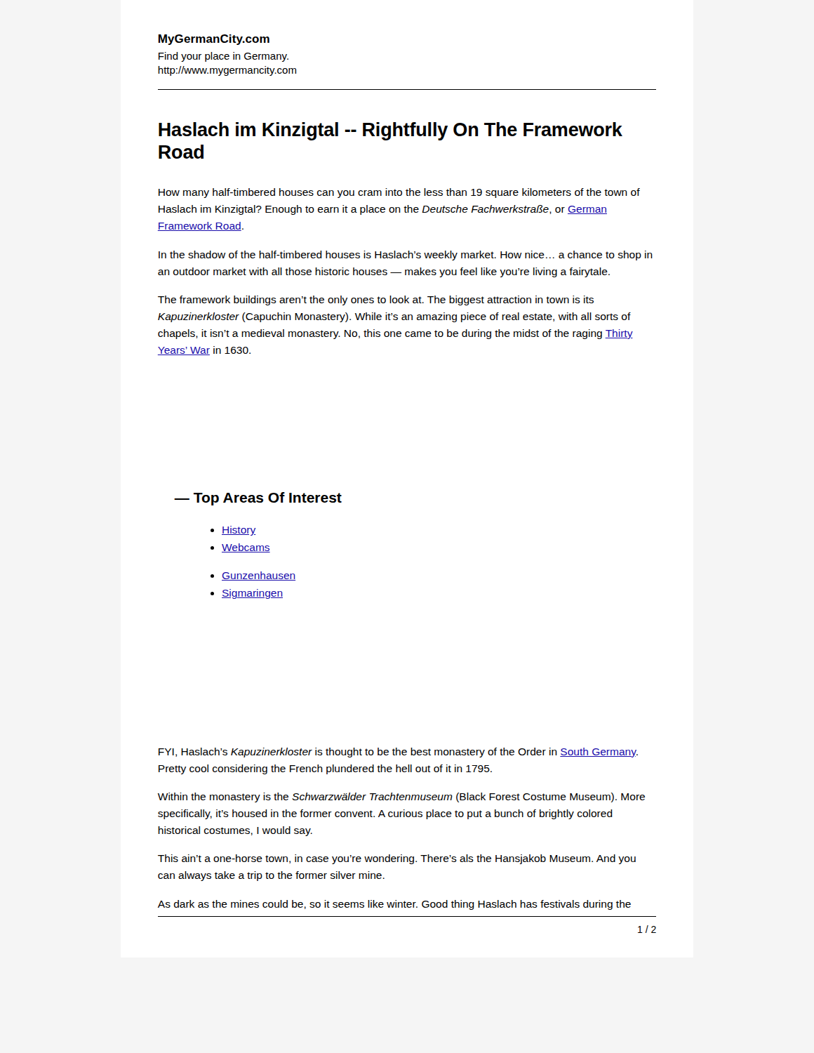MyGermanCity.com
Find your place in Germany.
http://www.mygermancity.com
Haslach im Kinzigtal -- Rightfully On The Framework Road
How many half-timbered houses can you cram into the less than 19 square kilometers of the town of Haslach im Kinzigtal? Enough to earn it a place on the Deutsche Fachwerkstraße, or German Framework Road.
In the shadow of the half-timbered houses is Haslach’s weekly market. How nice… a chance to shop in an outdoor market with all those historic houses — makes you feel like you’re living a fairytale.
The framework buildings aren’t the only ones to look at. The biggest attraction in town is its Kapuzinerkloster (Capuchin Monastery). While it’s an amazing piece of real estate, with all sorts of chapels, it isn’t a medieval monastery. No, this one came to be during the midst of the raging Thirty Years’ War in 1630.
— Top Areas Of Interest
History
Webcams
Gunzenhausen
Sigmaringen
FYI, Haslach’s Kapuzinerkloster is thought to be the best monastery of the Order in South Germany. Pretty cool considering the French plundered the hell out of it in 1795.
Within the monastery is the Schwarzwälder Trachtenmuseum (Black Forest Costume Museum). More specifically, it’s housed in the former convent. A curious place to put a bunch of brightly colored historical costumes, I would say.
This ain’t a one-horse town, in case you’re wondering. There’s als the Hansjakob Museum. And you can always take a trip to the former silver mine.
As dark as the mines could be, so it seems like winter. Good thing Haslach has festivals during the
1 / 2